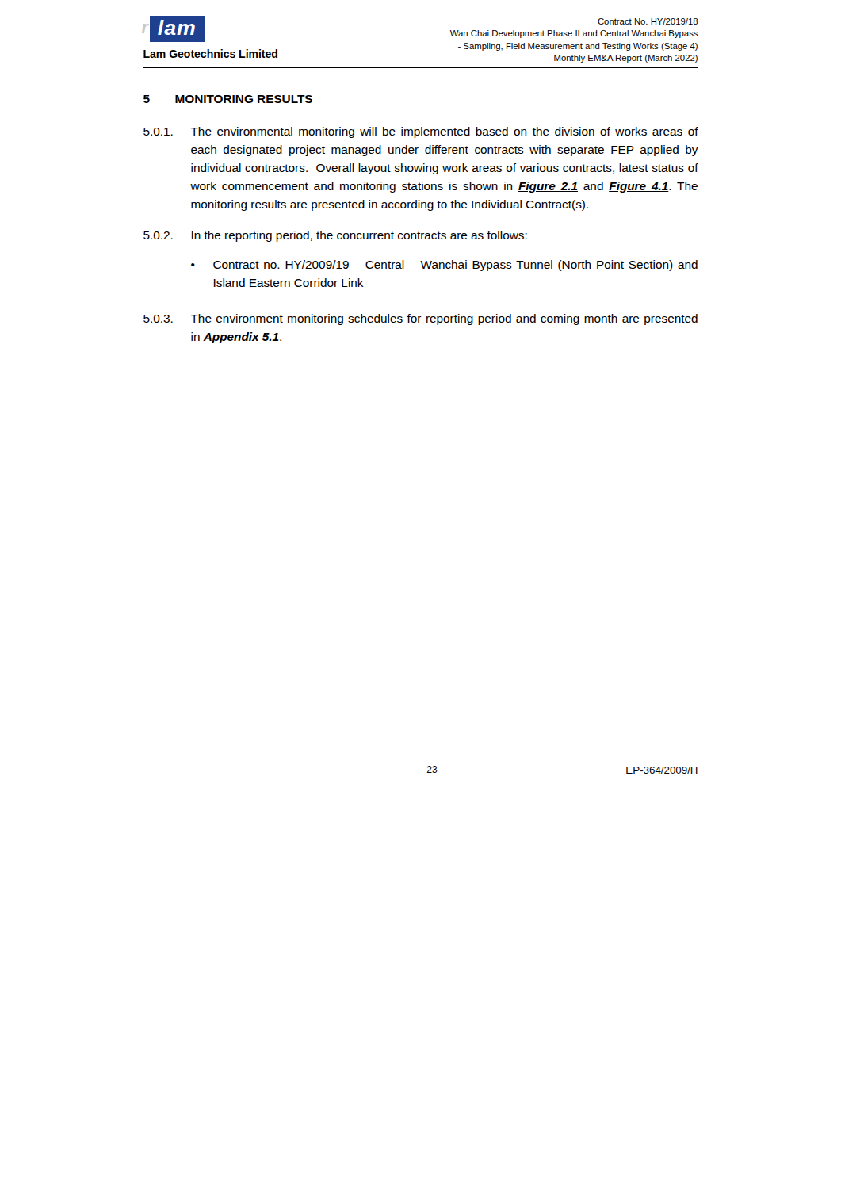rlam
Lam Geotechnics Limited
Contract No. HY/2019/18
Wan Chai Development Phase II and Central Wanchai Bypass
- Sampling, Field Measurement and Testing Works (Stage 4)
Monthly EM&A Report (March 2022)
5 MONITORING RESULTS
5.0.1. The environmental monitoring will be implemented based on the division of works areas of each designated project managed under different contracts with separate FEP applied by individual contractors. Overall layout showing work areas of various contracts, latest status of work commencement and monitoring stations is shown in Figure 2.1 and Figure 4.1. The monitoring results are presented in according to the Individual Contract(s).
5.0.2. In the reporting period, the concurrent contracts are as follows:
• Contract no. HY/2009/19 – Central – Wanchai Bypass Tunnel (North Point Section) and Island Eastern Corridor Link
5.0.3. The environment monitoring schedules for reporting period and coming month are presented in Appendix 5.1.
23
EP-364/2009/H